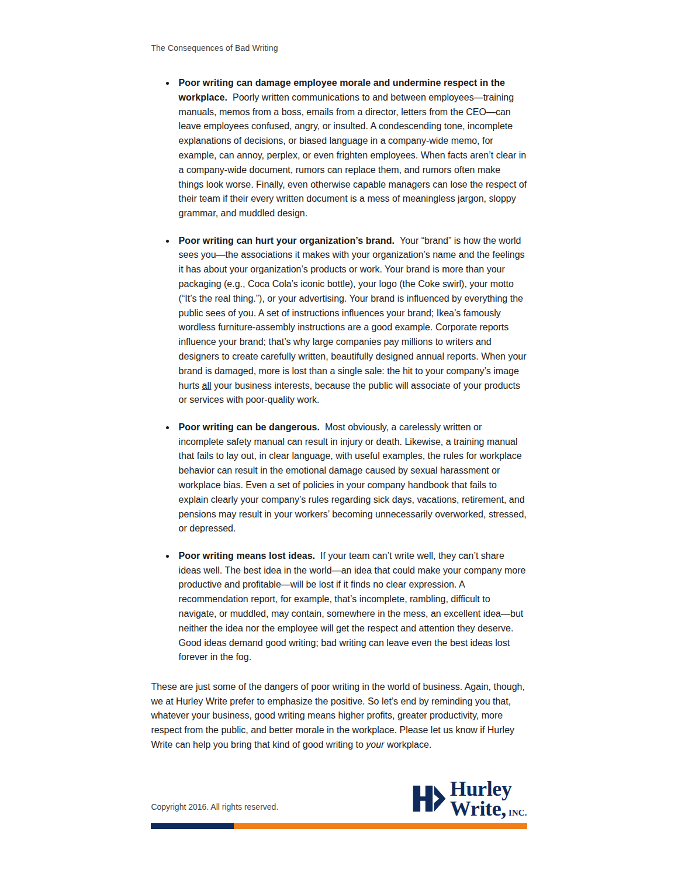The Consequences of Bad Writing
Poor writing can damage employee morale and undermine respect in the workplace. Poorly written communications to and between employees—training manuals, memos from a boss, emails from a director, letters from the CEO—can leave employees confused, angry, or insulted. A condescending tone, incomplete explanations of decisions, or biased language in a company-wide memo, for example, can annoy, perplex, or even frighten employees. When facts aren’t clear in a company-wide document, rumors can replace them, and rumors often make things look worse. Finally, even otherwise capable managers can lose the respect of their team if their every written document is a mess of meaningless jargon, sloppy grammar, and muddled design.
Poor writing can hurt your organization’s brand. Your “brand” is how the world sees you—the associations it makes with your organization’s name and the feelings it has about your organization’s products or work. Your brand is more than your packaging (e.g., Coca Cola’s iconic bottle), your logo (the Coke swirl), your motto (“It’s the real thing.”), or your advertising. Your brand is influenced by everything the public sees of you. A set of instructions influences your brand; Ikea’s famously wordless furniture-assembly instructions are a good example. Corporate reports influence your brand; that’s why large companies pay millions to writers and designers to create carefully written, beautifully designed annual reports. When your brand is damaged, more is lost than a single sale: the hit to your company’s image hurts all your business interests, because the public will associate of your products or services with poor-quality work.
Poor writing can be dangerous. Most obviously, a carelessly written or incomplete safety manual can result in injury or death. Likewise, a training manual that fails to lay out, in clear language, with useful examples, the rules for workplace behavior can result in the emotional damage caused by sexual harassment or workplace bias. Even a set of policies in your company handbook that fails to explain clearly your company’s rules regarding sick days, vacations, retirement, and pensions may result in your workers’ becoming unnecessarily overworked, stressed, or depressed.
Poor writing means lost ideas. If your team can’t write well, they can’t share ideas well. The best idea in the world—an idea that could make your company more productive and profitable—will be lost if it finds no clear expression. A recommendation report, for example, that’s incomplete, rambling, difficult to navigate, or muddled, may contain, somewhere in the mess, an excellent idea—but neither the idea nor the employee will get the respect and attention they deserve. Good ideas demand good writing; bad writing can leave even the best ideas lost forever in the fog.
These are just some of the dangers of poor writing in the world of business. Again, though, we at Hurley Write prefer to emphasize the positive. So let’s end by reminding you that, whatever your business, good writing means higher profits, greater productivity, more respect from the public, and better morale in the workplace. Please let us know if Hurley Write can help you bring that kind of good writing to your workplace.
Copyright 2016. All rights reserved.
Hurley Write, INC.